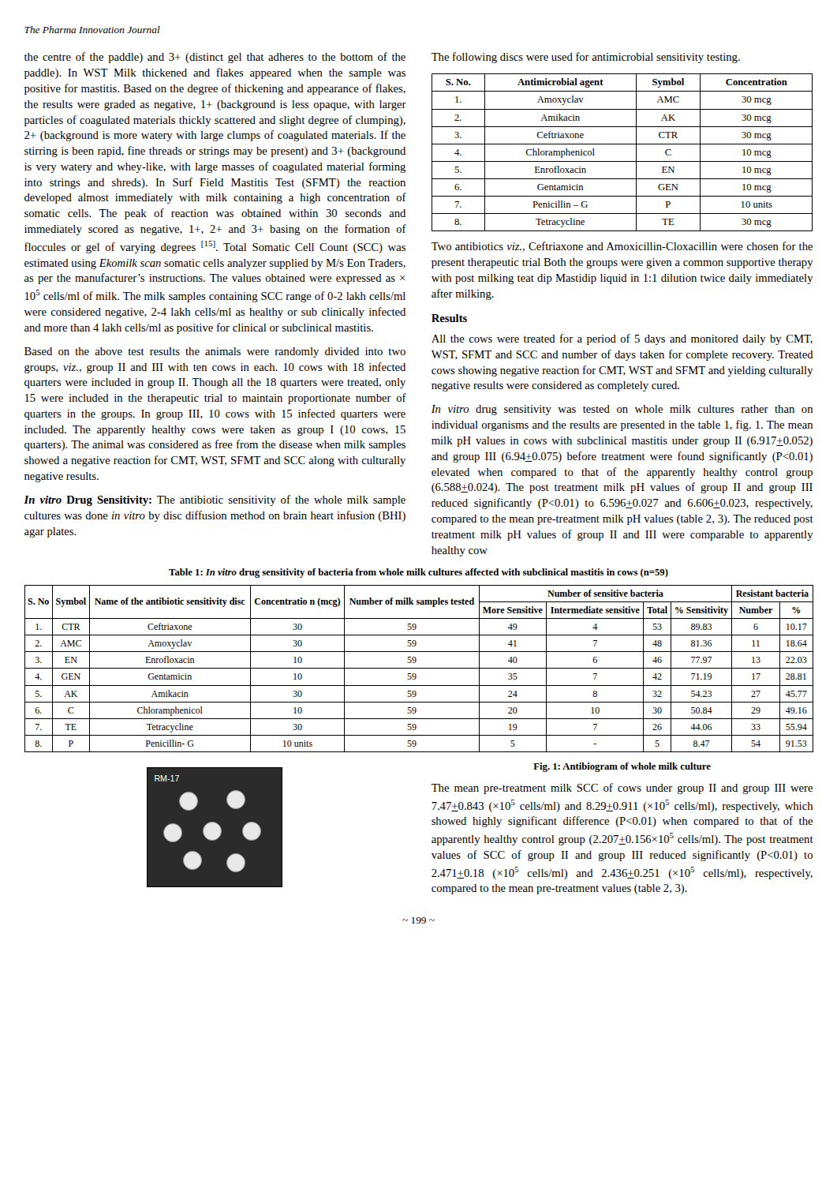The Pharma Innovation Journal
the centre of the paddle) and 3+ (distinct gel that adheres to the bottom of the paddle). In WST Milk thickened and flakes appeared when the sample was positive for mastitis. Based on the degree of thickening and appearance of flakes, the results were graded as negative, 1+ (background is less opaque, with larger particles of coagulated materials thickly scattered and slight degree of clumping), 2+ (background is more watery with large clumps of coagulated materials. If the stirring is been rapid, fine threads or strings may be present) and 3+ (background is very watery and whey-like, with large masses of coagulated material forming into strings and shreds). In Surf Field Mastitis Test (SFMT) the reaction developed almost immediately with milk containing a high concentration of somatic cells. The peak of reaction was obtained within 30 seconds and immediately scored as negative, 1+, 2+ and 3+ basing on the formation of floccules or gel of varying degrees [15]. Total Somatic Cell Count (SCC) was estimated using Ekomilk scan somatic cells analyzer supplied by M/s Eon Traders, as per the manufacturer’s instructions. The values obtained were expressed as × 105 cells/ml of milk. The milk samples containing SCC range of 0-2 lakh cells/ml were considered negative, 2-4 lakh cells/ml as healthy or sub clinically infected and more than 4 lakh cells/ml as positive for clinical or subclinical mastitis.
Based on the above test results the animals were randomly divided into two groups, viz., group II and III with ten cows in each. 10 cows with 18 infected quarters were included in group II. Though all the 18 quarters were treated, only 15 were included in the therapeutic trial to maintain proportionate number of quarters in the groups. In group III, 10 cows with 15 infected quarters were included. The apparently healthy cows were taken as group I (10 cows, 15 quarters). The animal was considered as free from the disease when milk samples showed a negative reaction for CMT, WST, SFMT and SCC along with culturally negative results.
In vitro Drug Sensitivity: The antibiotic sensitivity of the whole milk sample cultures was done in vitro by disc diffusion method on brain heart infusion (BHI) agar plates.
The following discs were used for antimicrobial sensitivity testing.
| S. No. | Antimicrobial agent | Symbol | Concentration |
| --- | --- | --- | --- |
| 1. | Amoxyclav | AMC | 30 mcg |
| 2. | Amikacin | AK | 30 mcg |
| 3. | Ceftriaxone | CTR | 30 mcg |
| 4. | Chloramphenicol | C | 10 mcg |
| 5. | Enrofloxacin | EN | 10 mcg |
| 6. | Gentamicin | GEN | 10 mcg |
| 7. | Penicillin – G | P | 10 units |
| 8. | Tetracycline | TE | 30 mcg |
Two antibiotics viz., Ceftriaxone and Amoxicillin-Cloxacillin were chosen for the present therapeutic trial Both the groups were given a common supportive therapy with post milking teat dip Mastidip liquid in 1:1 dilution twice daily immediately after milking.
Results
All the cows were treated for a period of 5 days and monitored daily by CMT, WST, SFMT and SCC and number of days taken for complete recovery. Treated cows showing negative reaction for CMT, WST and SFMT and yielding culturally negative results were considered as completely cured.
In vitro drug sensitivity was tested on whole milk cultures rather than on individual organisms and the results are presented in the table 1, fig. 1. The mean milk pH values in cows with subclinical mastitis under group II (6.917+0.052) and group III (6.94+0.075) before treatment were found significantly (P<0.01) elevated when compared to that of the apparently healthy control group (6.588+0.024). The post treatment milk pH values of group II and group III reduced significantly (P<0.01) to 6.596+0.027 and 6.606+0.023, respectively, compared to the mean pre-treatment milk pH values (table 2, 3). The reduced post treatment milk pH values of group II and III were comparable to apparently healthy cow
Table 1: In vitro drug sensitivity of bacteria from whole milk cultures affected with subclinical mastitis in cows (n=59)
| S. No | Symbol | Name of the antibiotic sensitivity disc | Concentratio n (mcg) | Number of milk samples tested | Number of sensitive bacteria | Resistant bacteria |
| --- | --- | --- | --- | --- | --- | --- |
| More Sensitive | Intermediate sensitive | Total | % Sensitivity | Number | % |
| 1. | CTR | Ceftriaxone | 30 | 59 | 49 | 4 | 53 | 89.83 | 6 | 10.17 |
| 2. | AMC | Amoxyclav | 30 | 59 | 41 | 7 | 48 | 81.36 | 11 | 18.64 |
| 3. | EN | Enrofloxacin | 10 | 59 | 40 | 6 | 46 | 77.97 | 13 | 22.03 |
| 4. | GEN | Gentamicin | 10 | 59 | 35 | 7 | 42 | 71.19 | 17 | 28.81 |
| 5. | AK | Amikacin | 30 | 59 | 24 | 8 | 32 | 54.23 | 27 | 45.77 |
| 6. | C | Chloramphenicol | 10 | 59 | 20 | 10 | 30 | 50.84 | 29 | 49.16 |
| 7. | TE | Tetracycline | 30 | 59 | 19 | 7 | 26 | 44.06 | 33 | 55.94 |
| 8. | P | Penicillin- G | 10 units | 59 | 5 | - | 5 | 8.47 | 54 | 91.53 |
RM-17
Fig. 1: Antibiogram of whole milk culture
The mean pre-treatment milk SCC of cows under group II and group III were 7.47+0.843 (×105 cells/ml) and 8.29+0.911 (×105 cells/ml), respectively, which showed highly significant difference (P<0.01) when compared to that of the apparently healthy control group (2.207+0.156×105 cells/ml). The post treatment values of SCC of group II and group III reduced significantly (P<0.01) to 2.471+0.18 (×105 cells/ml) and 2.436+0.251 (×105 cells/ml), respectively, compared to the mean pre-treatment values (table 2, 3).
~ 199 ~